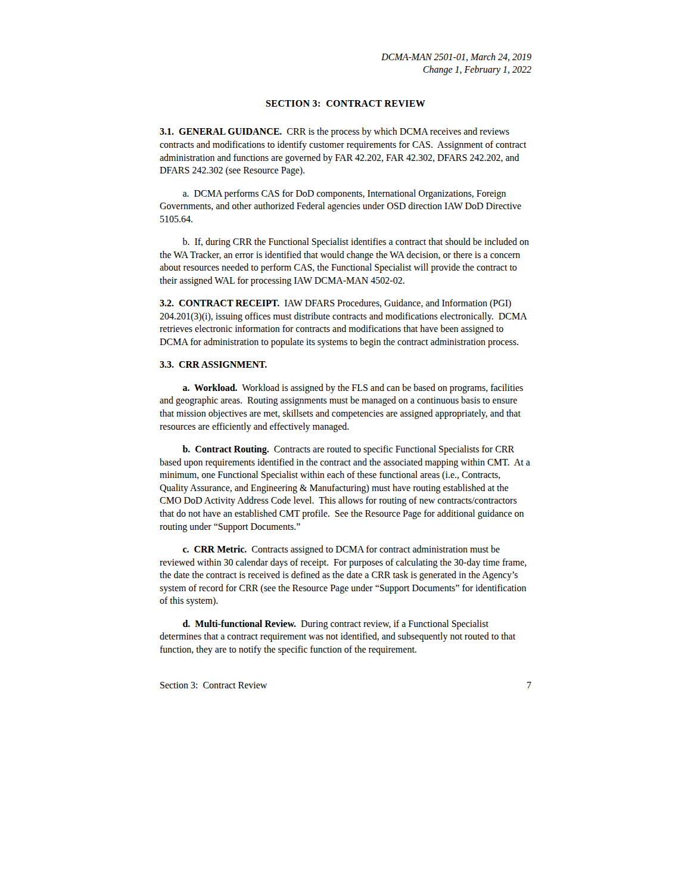DCMA-MAN 2501-01, March 24, 2019
Change 1, February 1, 2022
SECTION 3: CONTRACT REVIEW
3.1. GENERAL GUIDANCE. CRR is the process by which DCMA receives and reviews contracts and modifications to identify customer requirements for CAS. Assignment of contract administration and functions are governed by FAR 42.202, FAR 42.302, DFARS 242.202, and DFARS 242.302 (see Resource Page).
a. DCMA performs CAS for DoD components, International Organizations, Foreign Governments, and other authorized Federal agencies under OSD direction IAW DoD Directive 5105.64.
b. If, during CRR the Functional Specialist identifies a contract that should be included on the WA Tracker, an error is identified that would change the WA decision, or there is a concern about resources needed to perform CAS, the Functional Specialist will provide the contract to their assigned WAL for processing IAW DCMA-MAN 4502-02.
3.2. CONTRACT RECEIPT. IAW DFARS Procedures, Guidance, and Information (PGI) 204.201(3)(i), issuing offices must distribute contracts and modifications electronically. DCMA retrieves electronic information for contracts and modifications that have been assigned to DCMA for administration to populate its systems to begin the contract administration process.
3.3. CRR ASSIGNMENT.
a. Workload. Workload is assigned by the FLS and can be based on programs, facilities and geographic areas. Routing assignments must be managed on a continuous basis to ensure that mission objectives are met, skillsets and competencies are assigned appropriately, and that resources are efficiently and effectively managed.
b. Contract Routing. Contracts are routed to specific Functional Specialists for CRR based upon requirements identified in the contract and the associated mapping within CMT. At a minimum, one Functional Specialist within each of these functional areas (i.e., Contracts, Quality Assurance, and Engineering & Manufacturing) must have routing established at the CMO DoD Activity Address Code level. This allows for routing of new contracts/contractors that do not have an established CMT profile. See the Resource Page for additional guidance on routing under “Support Documents.”
c. CRR Metric. Contracts assigned to DCMA for contract administration must be reviewed within 30 calendar days of receipt. For purposes of calculating the 30-day time frame, the date the contract is received is defined as the date a CRR task is generated in the Agency’s system of record for CRR (see the Resource Page under “Support Documents” for identification of this system).
d. Multi-functional Review. During contract review, if a Functional Specialist determines that a contract requirement was not identified, and subsequently not routed to that function, they are to notify the specific function of the requirement.
Section 3: Contract Review 7